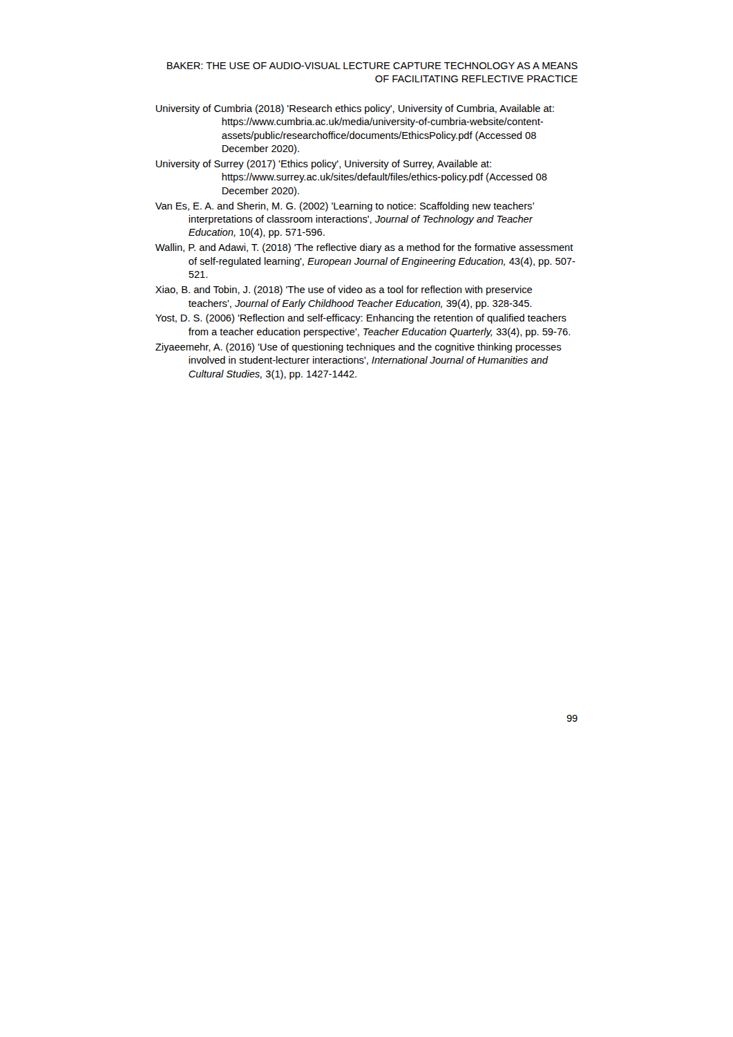Baker: The Use of Audio-Visual Lecture Capture Technology as a Means of Facilitating Reflective Practice
University of Cumbria (2018) 'Research ethics policy', University of Cumbria, Available at: https://www.cumbria.ac.uk/media/university-of-cumbria-website/content- assets/public/researchoffice/documents/EthicsPolicy.pdf (Accessed 08 December 2020).
University of Surrey (2017) 'Ethics policy', University of Surrey, Available at: https://www.surrey.ac.uk/sites/default/files/ethics-policy.pdf (Accessed 08 December 2020).
Van Es, E. A. and Sherin, M. G. (2002) 'Learning to notice: Scaffolding new teachers’ interpretations of classroom interactions', Journal of Technology and Teacher Education, 10(4), pp. 571-596.
Wallin, P. and Adawi, T. (2018) 'The reflective diary as a method for the formative assessment of self-regulated learning', European Journal of Engineering Education, 43(4), pp. 507-521.
Xiao, B. and Tobin, J. (2018) 'The use of video as a tool for reflection with preservice teachers', Journal of Early Childhood Teacher Education, 39(4), pp. 328-345.
Yost, D. S. (2006) 'Reflection and self-efficacy: Enhancing the retention of qualified teachers from a teacher education perspective', Teacher Education Quarterly, 33(4), pp. 59-76.
Ziyaeemehr, A. (2016) 'Use of questioning techniques and the cognitive thinking processes involved in student-lecturer interactions', International Journal of Humanities and Cultural Studies, 3(1), pp. 1427-1442.
99